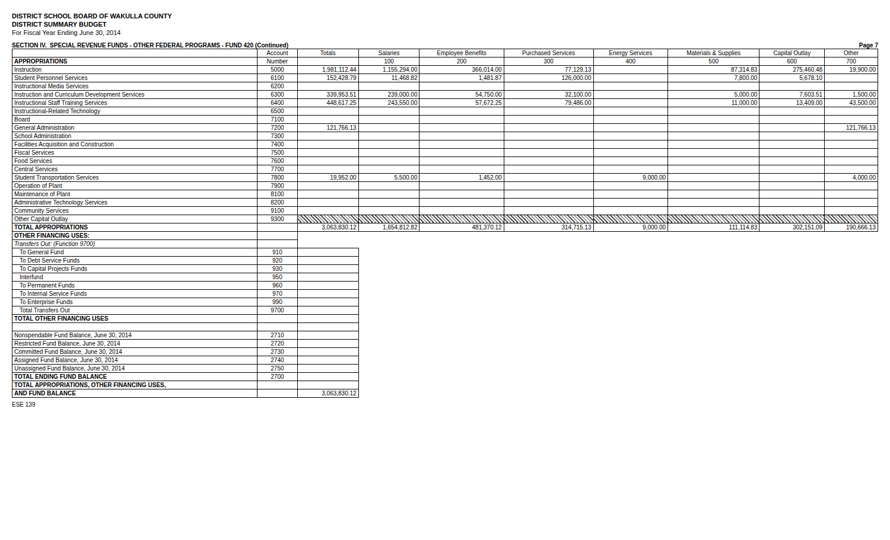DISTRICT SCHOOL BOARD OF WAKULLA COUNTY
DISTRICT SUMMARY BUDGET
For Fiscal Year Ending June 30, 2014
SECTION IV. SPECIAL REVENUE FUNDS - OTHER FEDERAL PROGRAMS - FUND 420 (Continued) Page 7
| | Account | Totals | Salaries | Employee Benefits | Purchased Services | Energy Services | Materials & Supplies | Capital Outlay | Other |
| --- | --- | --- | --- | --- | --- | --- | --- | --- | --- |
| APPROPRIATIONS | Number | | 100 | 200 | 300 | 400 | 500 | 600 | 700 |
| Instruction | 5000 | 1,981,112.44 | 1,155,294.00 | 366,014.00 | 77,129.13 | | 87,314.83 | 275,460.48 | 19,900.00 |
| Student Personnel Services | 6100 | 152,428.79 | 11,468.82 | 1,481.87 | 126,000.00 | | 7,800.00 | 5,678.10 | |
| Instructional Media Services | 6200 | | | | | | | | |
| Instruction and Curriculum Development Services | 6300 | 339,953.51 | 239,000.00 | 54,750.00 | 32,100.00 | | 5,000.00 | 7,603.51 | 1,500.00 |
| Instructional Staff Training Services | 6400 | 448,617.25 | 243,550.00 | 57,672.25 | 79,486.00 | | 11,000.00 | 13,409.00 | 43,500.00 |
| Instructional-Related Technology | 6500 | | | | | | | | |
| Board | 7100 | | | | | | | | |
| General Administration | 7200 | 121,766.13 | | | | | | | 121,766.13 |
| School Administration | 7300 | | | | | | | | |
| Facilities Acquisition and Construction | 7400 | | | | | | | | |
| Fiscal Services | 7500 | | | | | | | | |
| Food Services | 7600 | | | | | | | | |
| Central Services | 7700 | | | | | | | | |
| Student Transportation Services | 7800 | 19,952.00 | 5,500.00 | 1,452.00 | | 9,000.00 | | | 4,000.00 |
| Operation of Plant | 7900 | | | | | | | | |
| Maintenance of Plant | 8100 | | | | | | | | |
| Administrative Technology Services | 8200 | | | | | | | | |
| Community Services | 9100 | | | | | | | | |
| Other Capital Outlay | 9300 | | | | | | | | |
| TOTAL APPROPRIATIONS | | 3,063,830.12 | 1,654,812.82 | 481,370.12 | 314,715.13 | 9,000.00 | 111,114.83 | 302,151.09 | 190,666.13 |
| OTHER FINANCING USES: | | |
| Transfers Out: (Function 9700) | | |
| To General Fund | 910 | | |
| To Debt Service Funds | 920 | | |
| To Capital Projects Funds | 930 | | |
| Interfund | 950 | | |
| To Permanent Funds | 960 | | |
| To Internal Service Funds | 970 | | |
| To Enterprise Funds | 990 | | |
| Total Transfers Out | 9700 | | |
| TOTAL OTHER FINANCING USES | | | |
| Nonspendable Fund Balance, June 30, 2014 | 2710 | | |
| Restricted Fund Balance, June 30, 2014 | 2720 | | |
| Committed Fund Balance, June 30, 2014 | 2730 | | |
| Assigned Fund Balance, June 30, 2014 | 2740 | | |
| Unassigned Fund Balance, June 30, 2014 | 2750 | | |
| TOTAL ENDING FUND BALANCE | 2700 | | |
| TOTAL APPROPRIATIONS, OTHER FINANCING USES, | | | |
| AND FUND BALANCE | | 3,063,830.12 | |
ESE 139